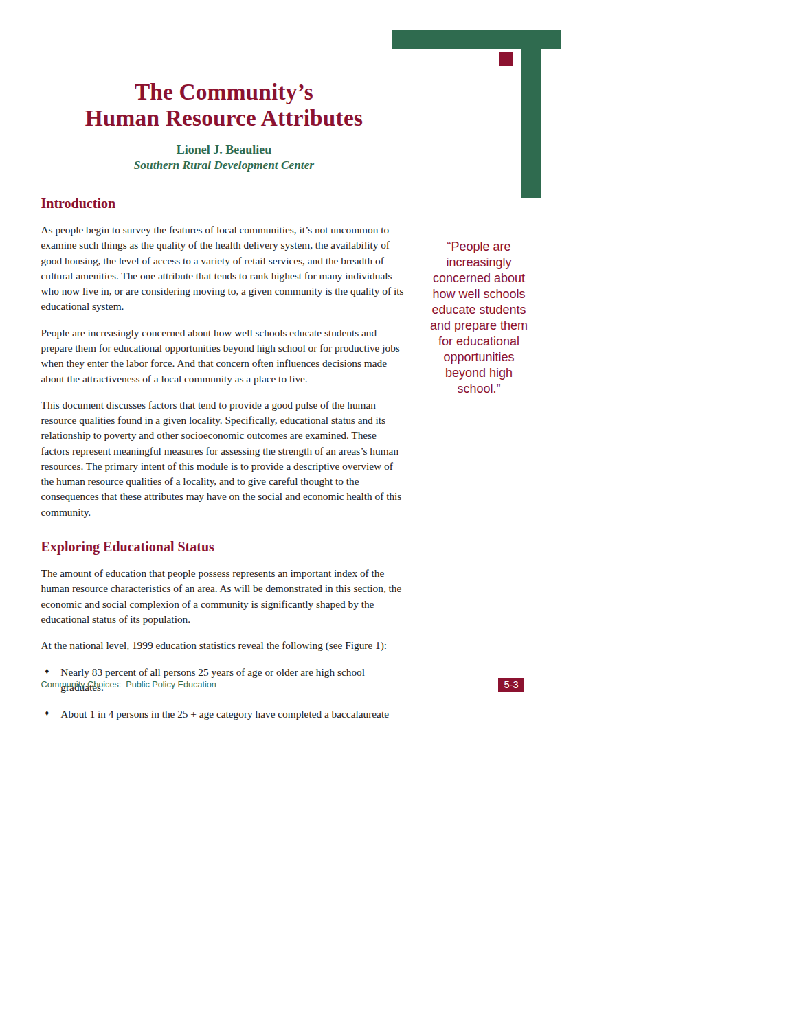The Community’s
Human Resource Attributes
Lionel J. Beaulieu
Southern Rural Development Center
Introduction
As people begin to survey the features of local communities, it’s not uncommon to examine such things as the quality of the health delivery system, the availability of good housing, the level of access to a variety of retail services, and the breadth of cultural amenities. The one attribute that tends to rank highest for many individuals who now live in, or are considering moving to, a given community is the quality of its educational system.
People are increasingly concerned about how well schools educate students and prepare them for educational opportunities beyond high school or for productive jobs when they enter the labor force. And that concern often influences decisions made about the attractiveness of a local community as a place to live.
This document discusses factors that tend to provide a good pulse of the human resource qualities found in a given locality. Specifically, educational status and its relationship to poverty and other socioeconomic outcomes are examined. These factors represent meaningful measures for assessing the strength of an areas’s human resources. The primary intent of this module is to provide a descriptive overview of the human resource qualities of a locality, and to give careful thought to the consequences that these attributes may have on the social and economic health of this community.
Exploring Educational Status
The amount of education that people possess represents an important index of the human resource characteristics of an area. As will be demonstrated in this section, the economic and social complexion of a community is significantly shaped by the educational status of its population.
At the national level, 1999 education statistics reveal the following (see Figure 1):
Nearly 83 percent of all persons 25 years of age or older are high school graduates.
About 1 in 4 persons in the 25 + age category have completed a baccalaureate degree or higher.
“People are increasingly concerned about how well schools educate students and prepare them for educational opportunities beyond high school.”
Community Choices: Public Policy Education
5-3